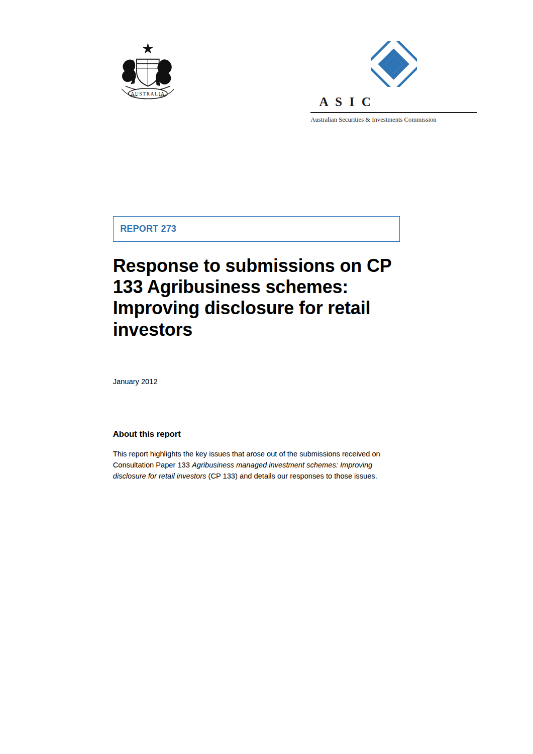AUSTRALIA
A S I C
Australian Securities & Investments Commission
REPORT 273
Response to submissions on CP 133 Agribusiness schemes: Improving disclosure for retail investors
January 2012
About this report
This report highlights the key issues that arose out of the submissions received on Consultation Paper 133 Agribusiness managed investment schemes: Improving disclosure for retail investors (CP 133) and details our responses to those issues.